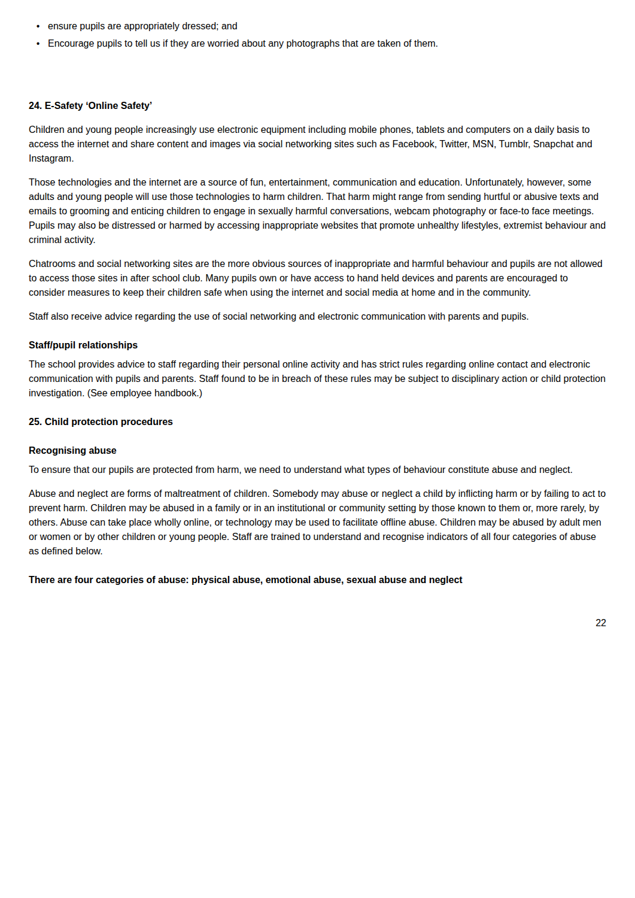ensure pupils are appropriately dressed; and
Encourage pupils to tell us if they are worried about any photographs that are taken of them.
24. E-Safety ‘Online Safety’
Children and young people increasingly use electronic equipment including mobile phones, tablets and computers on a daily basis to access the internet and share content and images via social networking sites such as Facebook, Twitter, MSN, Tumblr, Snapchat and Instagram.
Those technologies and the internet are a source of fun, entertainment, communication and education. Unfortunately, however, some adults and young people will use those technologies to harm children. That harm might range from sending hurtful or abusive texts and emails to grooming and enticing children to engage in sexually harmful conversations, webcam photography or face-to face meetings. Pupils may also be distressed or harmed by accessing inappropriate websites that promote unhealthy lifestyles, extremist behaviour and criminal activity.
Chatrooms and social networking sites are the more obvious sources of inappropriate and harmful behaviour and pupils are not allowed to access those sites in after school club. Many pupils own or have access to hand held devices and parents are encouraged to consider measures to keep their children safe when using the internet and social media at home and in the community.
Staff also receive advice regarding the use of social networking and electronic communication with parents and pupils.
Staff/pupil relationships
The school provides advice to staff regarding their personal online activity and has strict rules regarding online contact and electronic communication with pupils and parents. Staff found to be in breach of these rules may be subject to disciplinary action or child protection investigation. (See employee handbook.)
25. Child protection procedures
Recognising abuse
To ensure that our pupils are protected from harm, we need to understand what types of behaviour constitute abuse and neglect.
Abuse and neglect are forms of maltreatment of children. Somebody may abuse or neglect a child by inflicting harm or by failing to act to prevent harm. Children may be abused in a family or in an institutional or community setting by those known to them or, more rarely, by others. Abuse can take place wholly online, or technology may be used to facilitate offline abuse. Children may be abused by adult men or women or by other children or young people. Staff are trained to understand and recognise indicators of all four categories of abuse as defined below.
There are four categories of abuse: physical abuse, emotional abuse, sexual abuse and neglect
22